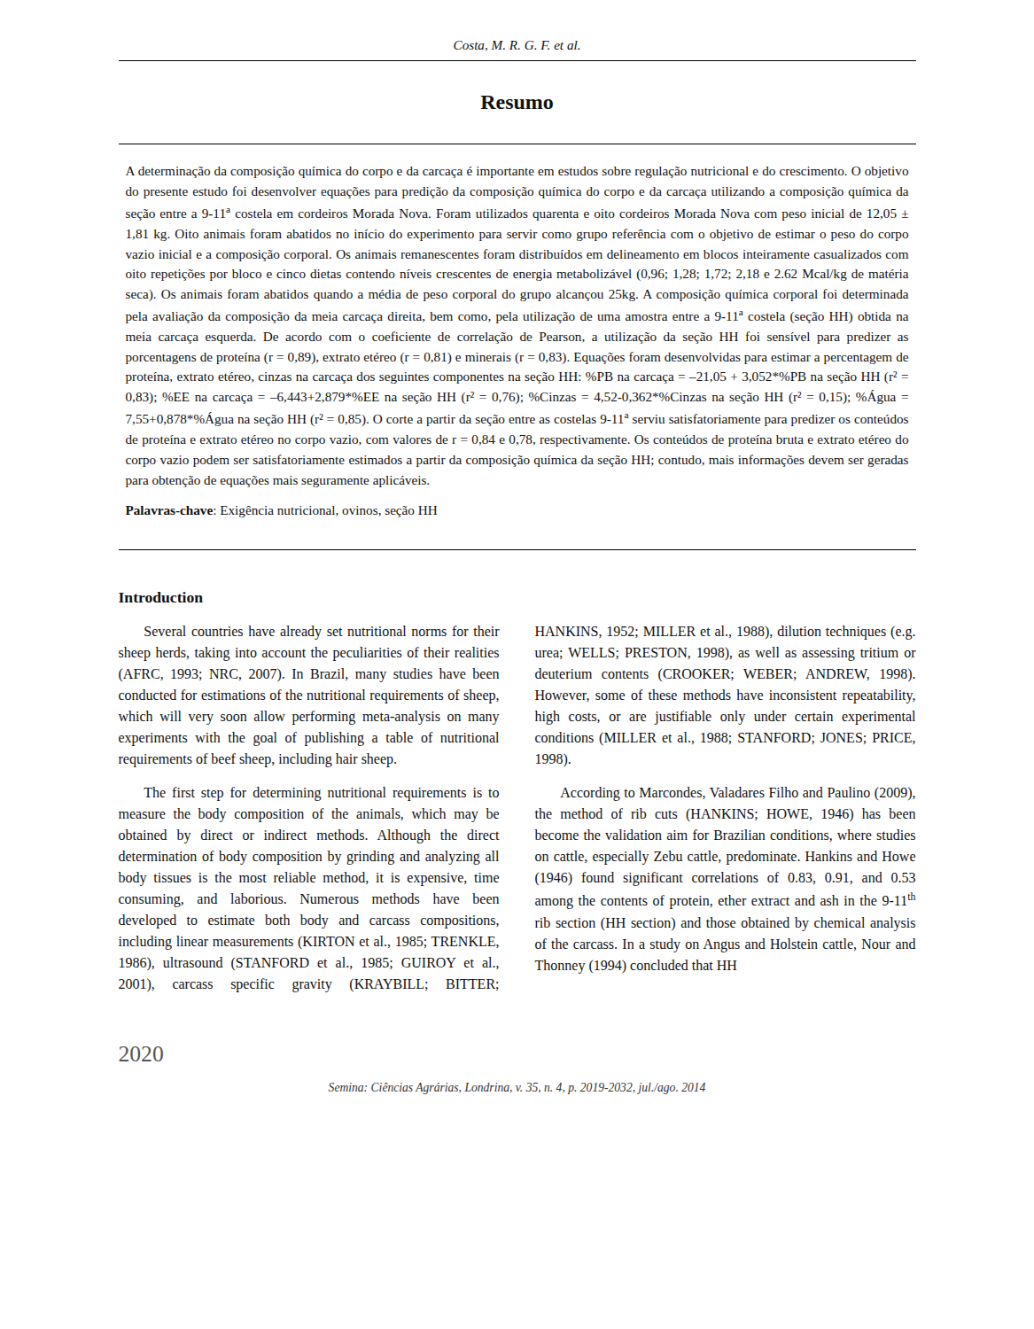Costa, M. R. G. F. et al.
Resumo
A determinação da composição química do corpo e da carcaça é importante em estudos sobre regulação nutricional e do crescimento. O objetivo do presente estudo foi desenvolver equações para predição da composição química do corpo e da carcaça utilizando a composição química da seção entre a 9-11a costela em cordeiros Morada Nova. Foram utilizados quarenta e oito cordeiros Morada Nova com peso inicial de 12,05 ± 1,81 kg. Oito animais foram abatidos no início do experimento para servir como grupo referência com o objetivo de estimar o peso do corpo vazio inicial e a composição corporal. Os animais remanescentes foram distribuídos em delineamento em blocos inteiramente casualizados com oito repetições por bloco e cinco dietas contendo níveis crescentes de energia metabolizável (0,96; 1,28; 1,72; 2,18 e 2.62 Mcal/kg de matéria seca). Os animais foram abatidos quando a média de peso corporal do grupo alcançou 25kg. A composição química corporal foi determinada pela avaliação da composição da meia carcaça direita, bem como, pela utilização de uma amostra entre a 9-11a costela (seção HH) obtida na meia carcaça esquerda. De acordo com o coeficiente de correlação de Pearson, a utilização da seção HH foi sensível para predizer as porcentagens de proteína (r = 0,89), extrato etéreo (r = 0,81) e minerais (r = 0,83). Equações foram desenvolvidas para estimar a percentagem de proteína, extrato etéreo, cinzas na carcaça dos seguintes componentes na seção HH: %PB na carcaça = –21,05 + 3,052*%PB na seção HH (r² = 0,83); %EE na carcaça = –6,443+2,879*%EE na seção HH (r² = 0,76); %Cinzas = 4,52-0,362*%Cinzas na seção HH (r² = 0,15); %Água = 7,55+0,878*%Água na seção HH (r² = 0,85). O corte a partir da seção entre as costelas 9-11a serviu satisfatoriamente para predizer os conteúdos de proteína e extrato etéreo no corpo vazio, com valores de r = 0,84 e 0,78, respectivamente. Os conteúdos de proteína bruta e extrato etéreo do corpo vazio podem ser satisfatoriamente estimados a partir da composição química da seção HH; contudo, mais informações devem ser geradas para obtenção de equações mais seguramente aplicáveis.
Palavras-chave: Exigência nutricional, ovinos, seção HH
Introduction
Several countries have already set nutritional norms for their sheep herds, taking into account the peculiarities of their realities (AFRC, 1993; NRC, 2007). In Brazil, many studies have been conducted for estimations of the nutritional requirements of sheep, which will very soon allow performing meta-analysis on many experiments with the goal of publishing a table of nutritional requirements of beef sheep, including hair sheep.
The first step for determining nutritional requirements is to measure the body composition of the animals, which may be obtained by direct or indirect methods. Although the direct determination of body composition by grinding and analyzing all body tissues is the most reliable method, it is expensive, time consuming, and laborious. Numerous methods have been developed to estimate both body and carcass compositions, including linear measurements (KIRTON et al., 1985; TRENKLE, 1986), ultrasound (STANFORD et al., 1985; GUIROY et al., 2001), carcass specific gravity (KRAYBILL; BITTER; HANKINS, 1952; MILLER et al., 1988), dilution techniques (e.g. urea; WELLS; PRESTON, 1998), as well as assessing tritium or deuterium contents (CROOKER; WEBER; ANDREW, 1998). However, some of these methods have inconsistent repeatability, high costs, or are justifiable only under certain experimental conditions (MILLER et al., 1988; STANFORD; JONES; PRICE, 1998).
According to Marcondes, Valadares Filho and Paulino (2009), the method of rib cuts (HANKINS; HOWE, 1946) has been become the validation aim for Brazilian conditions, where studies on cattle, especially Zebu cattle, predominate. Hankins and Howe (1946) found significant correlations of 0.83, 0.91, and 0.53 among the contents of protein, ether extract and ash in the 9-11th rib section (HH section) and those obtained by chemical analysis of the carcass. In a study on Angus and Holstein cattle, Nour and Thonney (1994) concluded that HH
2020
Semina: Ciências Agrárias, Londrina, v. 35, n. 4, p. 2019-2032, jul./ago. 2014